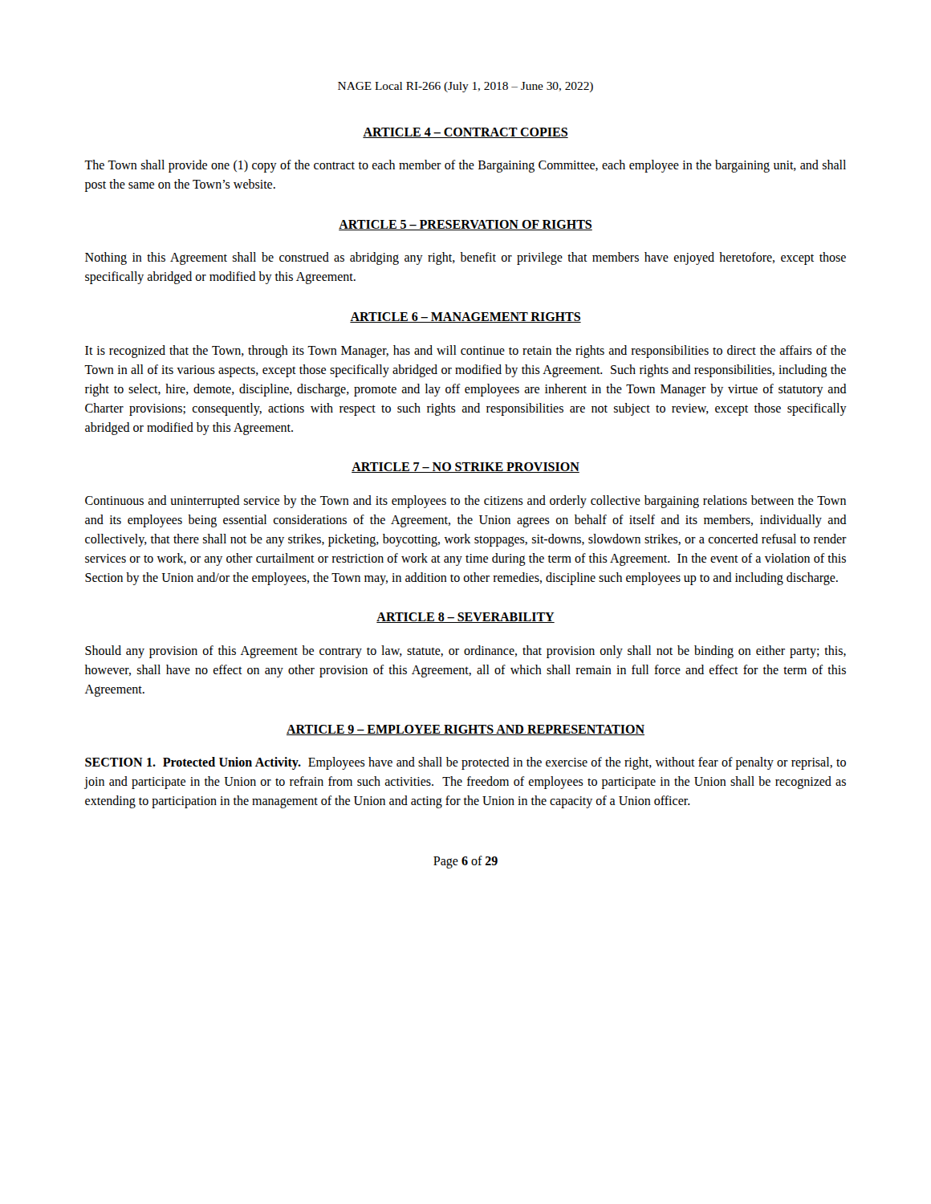NAGE Local RI-266 (July 1, 2018 – June 30, 2022)
ARTICLE 4 – CONTRACT COPIES
The Town shall provide one (1) copy of the contract to each member of the Bargaining Committee, each employee in the bargaining unit, and shall post the same on the Town’s website.
ARTICLE 5 – PRESERVATION OF RIGHTS
Nothing in this Agreement shall be construed as abridging any right, benefit or privilege that members have enjoyed heretofore, except those specifically abridged or modified by this Agreement.
ARTICLE 6 – MANAGEMENT RIGHTS
It is recognized that the Town, through its Town Manager, has and will continue to retain the rights and responsibilities to direct the affairs of the Town in all of its various aspects, except those specifically abridged or modified by this Agreement. Such rights and responsibilities, including the right to select, hire, demote, discipline, discharge, promote and lay off employees are inherent in the Town Manager by virtue of statutory and Charter provisions; consequently, actions with respect to such rights and responsibilities are not subject to review, except those specifically abridged or modified by this Agreement.
ARTICLE 7 – NO STRIKE PROVISION
Continuous and uninterrupted service by the Town and its employees to the citizens and orderly collective bargaining relations between the Town and its employees being essential considerations of the Agreement, the Union agrees on behalf of itself and its members, individually and collectively, that there shall not be any strikes, picketing, boycotting, work stoppages, sit-downs, slowdown strikes, or a concerted refusal to render services or to work, or any other curtailment or restriction of work at any time during the term of this Agreement. In the event of a violation of this Section by the Union and/or the employees, the Town may, in addition to other remedies, discipline such employees up to and including discharge.
ARTICLE 8 – SEVERABILITY
Should any provision of this Agreement be contrary to law, statute, or ordinance, that provision only shall not be binding on either party; this, however, shall have no effect on any other provision of this Agreement, all of which shall remain in full force and effect for the term of this Agreement.
ARTICLE 9 – EMPLOYEE RIGHTS AND REPRESENTATION
SECTION 1. Protected Union Activity. Employees have and shall be protected in the exercise of the right, without fear of penalty or reprisal, to join and participate in the Union or to refrain from such activities. The freedom of employees to participate in the Union shall be recognized as extending to participation in the management of the Union and acting for the Union in the capacity of a Union officer.
Page 6 of 29